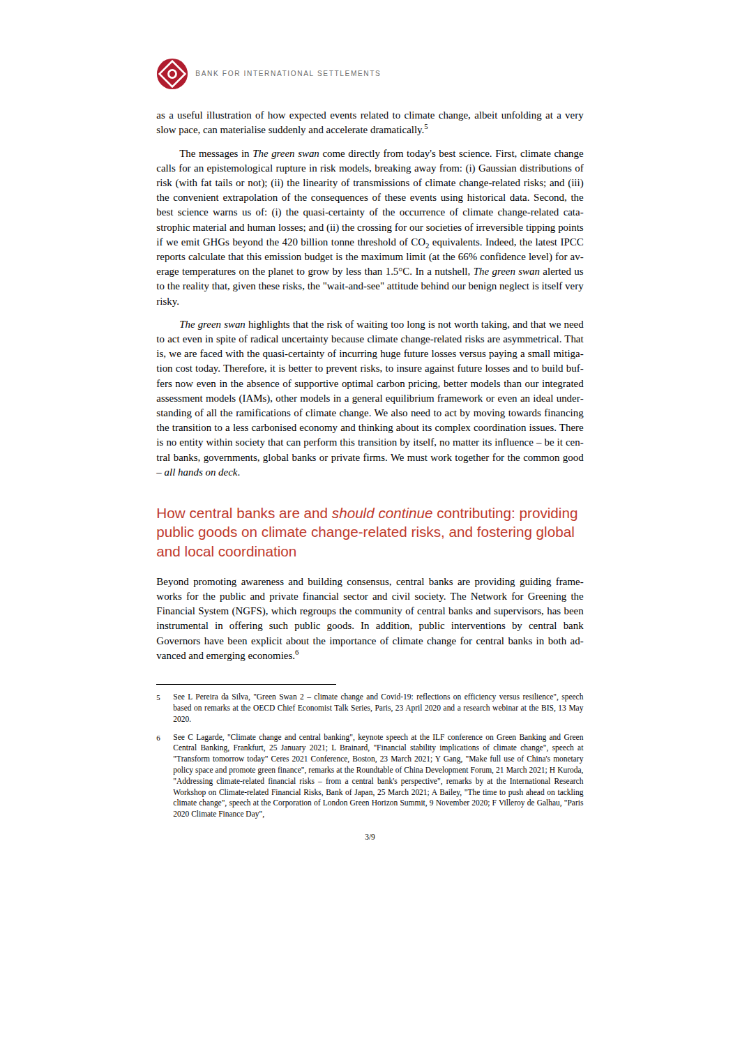Bank for International Settlements
as a useful illustration of how expected events related to climate change, albeit unfolding at a very slow pace, can materialise suddenly and accelerate dramatically.5
The messages in The green swan come directly from today's best science. First, climate change calls for an epistemological rupture in risk models, breaking away from: (i) Gaussian distributions of risk (with fat tails or not); (ii) the linearity of transmissions of climate change-related risks; and (iii) the convenient extrapolation of the consequences of these events using historical data. Second, the best science warns us of: (i) the quasi-certainty of the occurrence of climate change-related catastrophic material and human losses; and (ii) the crossing for our societies of irreversible tipping points if we emit GHGs beyond the 420 billion tonne threshold of CO2 equivalents. Indeed, the latest IPCC reports calculate that this emission budget is the maximum limit (at the 66% confidence level) for average temperatures on the planet to grow by less than 1.5°C. In a nutshell, The green swan alerted us to the reality that, given these risks, the "wait-and-see" attitude behind our benign neglect is itself very risky.
The green swan highlights that the risk of waiting too long is not worth taking, and that we need to act even in spite of radical uncertainty because climate change-related risks are asymmetrical. That is, we are faced with the quasi-certainty of incurring huge future losses versus paying a small mitigation cost today. Therefore, it is better to prevent risks, to insure against future losses and to build buffers now even in the absence of supportive optimal carbon pricing, better models than our integrated assessment models (IAMs), other models in a general equilibrium framework or even an ideal understanding of all the ramifications of climate change. We also need to act by moving towards financing the transition to a less carbonised economy and thinking about its complex coordination issues. There is no entity within society that can perform this transition by itself, no matter its influence – be it central banks, governments, global banks or private firms. We must work together for the common good – all hands on deck.
How central banks are and should continue contributing: providing public goods on climate change-related risks, and fostering global and local coordination
Beyond promoting awareness and building consensus, central banks are providing guiding frameworks for the public and private financial sector and civil society. The Network for Greening the Financial System (NGFS), which regroups the community of central banks and supervisors, has been instrumental in offering such public goods. In addition, public interventions by central bank Governors have been explicit about the importance of climate change for central banks in both advanced and emerging economies.6
5
See L Pereira da Silva, "Green Swan 2 – climate change and Covid-19: reflections on efficiency versus resilience", speech based on remarks at the OECD Chief Economist Talk Series, Paris, 23 April 2020 and a research webinar at the BIS, 13 May 2020.
6
See C Lagarde, "Climate change and central banking", keynote speech at the ILF conference on Green Banking and Green Central Banking, Frankfurt, 25 January 2021; L Brainard, "Financial stability implications of climate change", speech at "Transform tomorrow today" Ceres 2021 Conference, Boston, 23 March 2021; Y Gang, "Make full use of China's monetary policy space and promote green finance", remarks at the Roundtable of China Development Forum, 21 March 2021; H Kuroda, "Addressing climate-related financial risks – from a central bank's perspective", remarks by at the International Research Workshop on Climate-related Financial Risks, Bank of Japan, 25 March 2021; A Bailey, "The time to push ahead on tackling climate change", speech at the Corporation of London Green Horizon Summit, 9 November 2020; F Villeroy de Galhau, "Paris 2020 Climate Finance Day",
3/9